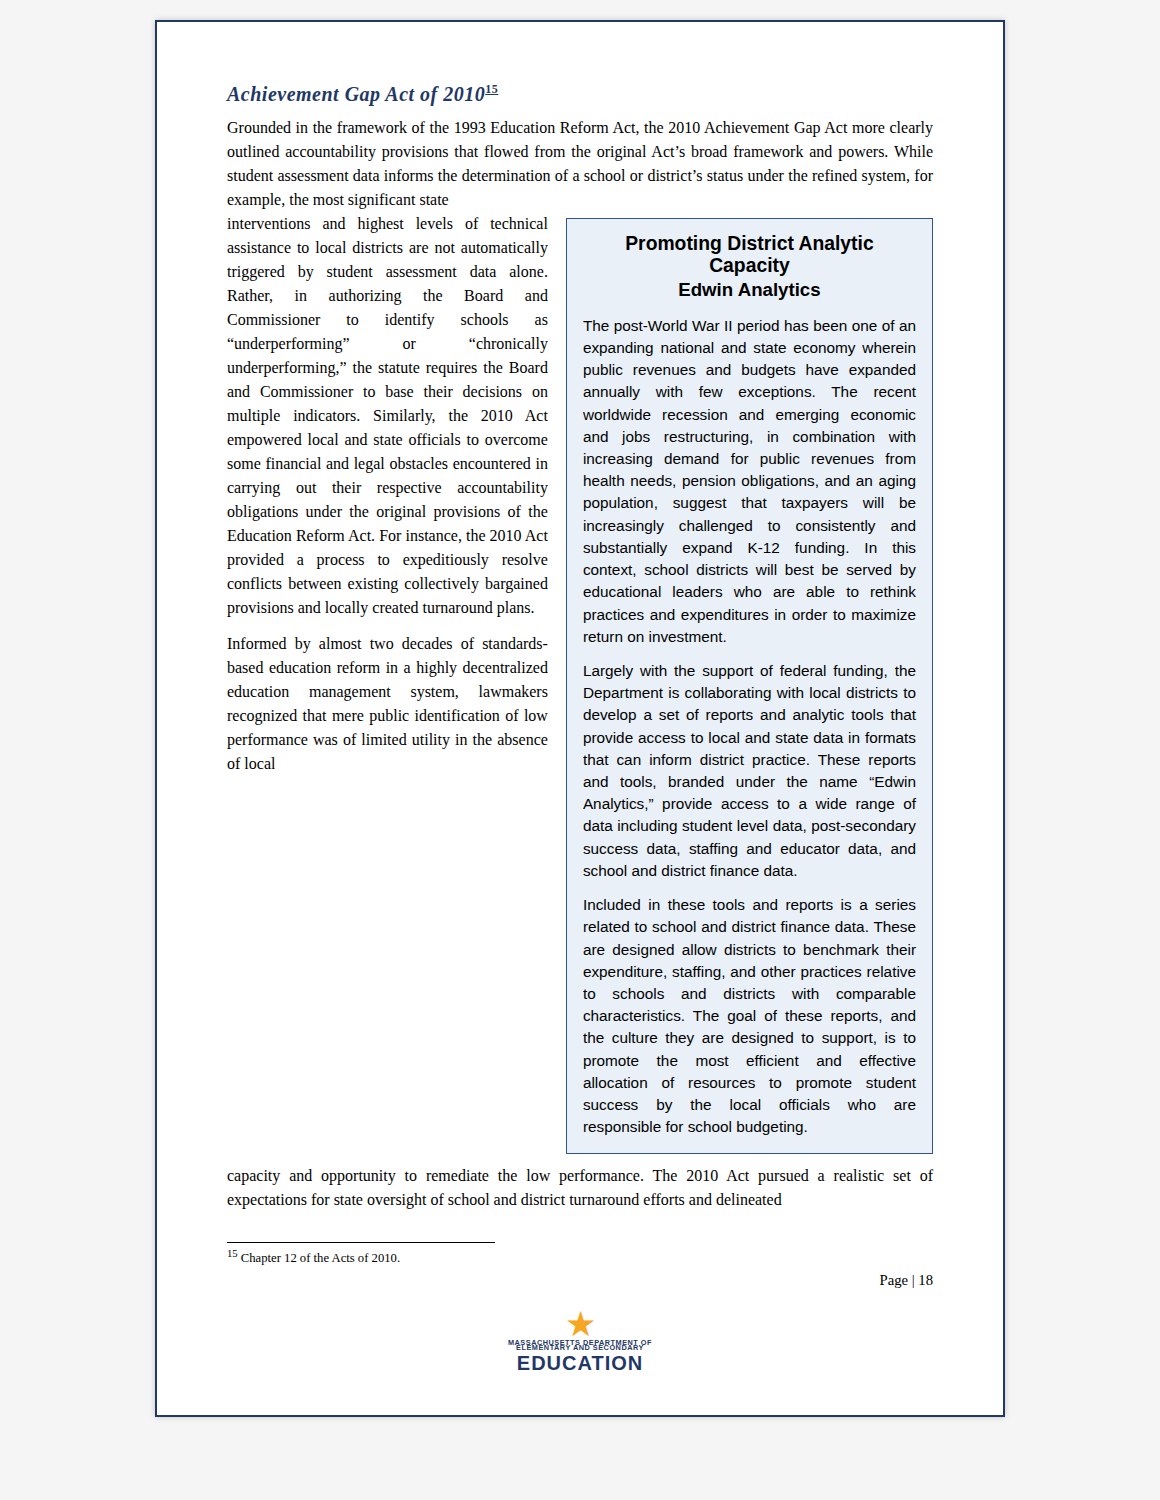Achievement Gap Act of 201015
Grounded in the framework of the 1993 Education Reform Act, the 2010 Achievement Gap Act more clearly outlined accountability provisions that flowed from the original Act’s broad framework and powers. While student assessment data informs the determination of a school or district’s status under the refined system, for example, the most significant state
Promoting District Analytic Capacity
Edwin Analytics
The post-World War II period has been one of an expanding national and state economy wherein public revenues and budgets have expanded annually with few exceptions. The recent worldwide recession and emerging economic and jobs restructuring, in combination with increasing demand for public revenues from health needs, pension obligations, and an aging population, suggest that taxpayers will be increasingly challenged to consistently and substantially expand K-12 funding. In this context, school districts will best be served by educational leaders who are able to rethink practices and expenditures in order to maximize return on investment.
Largely with the support of federal funding, the Department is collaborating with local districts to develop a set of reports and analytic tools that provide access to local and state data in formats that can inform district practice. These reports and tools, branded under the name “Edwin Analytics,” provide access to a wide range of data including student level data, post-secondary success data, staffing and educator data, and school and district finance data.
Included in these tools and reports is a series related to school and district finance data. These are designed allow districts to benchmark their expenditure, staffing, and other practices relative to schools and districts with comparable characteristics. The goal of these reports, and the culture they are designed to support, is to promote the most efficient and effective allocation of resources to promote student success by the local officials who are responsible for school budgeting.
interventions and highest levels of technical assistance to local districts are not automatically triggered by student assessment data alone. Rather, in authorizing the Board and Commissioner to identify schools as “underperforming” or “chronically underperforming,” the statute requires the Board and Commissioner to base their decisions on multiple indicators. Similarly, the 2010 Act empowered local and state officials to overcome some financial and legal obstacles encountered in carrying out their respective accountability obligations under the original provisions of the Education Reform Act. For instance, the 2010 Act provided a process to expeditiously resolve conflicts between existing collectively bargained provisions and locally created turnaround plans.
Informed by almost two decades of standards-based education reform in a highly decentralized education management system, lawmakers recognized that mere public identification of low performance was of limited utility in the absence of local
capacity and opportunity to remediate the low performance. The 2010 Act pursued a realistic set of expectations for state oversight of school and district turnaround efforts and delineated
15 Chapter 12 of the Acts of 2010.
Page | 18
★
MASSACHUSETTS DEPARTMENT OF ELEMENTARY AND SECONDARY EDUCATION